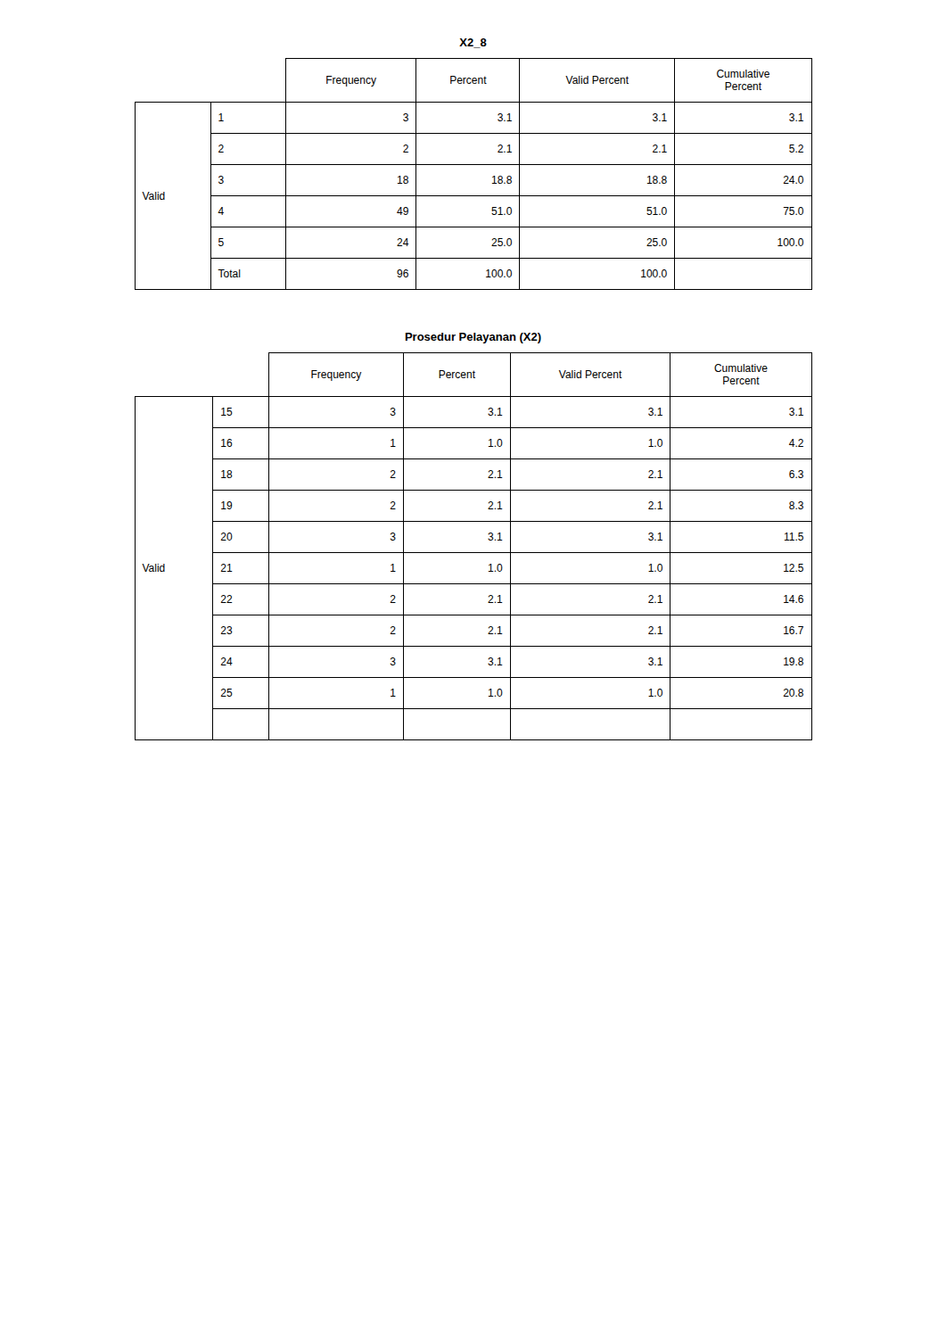X2_8
| | Frequency | Percent | Valid Percent | Cumulative Percent |
| --- | --- | --- | --- | --- |
| Valid | 1 | 3 | 3.1 | 3.1 | 3.1 |
| 2 | 2 | 2.1 | 2.1 | 5.2 |
| 3 | 18 | 18.8 | 18.8 | 24.0 |
| 4 | 49 | 51.0 | 51.0 | 75.0 |
| 5 | 24 | 25.0 | 25.0 | 100.0 |
| Total | 96 | 100.0 | 100.0 | |
Prosedur Pelayanan (X2)
| | Frequency | Percent | Valid Percent | Cumulative Percent |
| --- | --- | --- | --- | --- |
| Valid | 15 | 3 | 3.1 | 3.1 | 3.1 |
| 16 | 1 | 1.0 | 1.0 | 4.2 |
| 18 | 2 | 2.1 | 2.1 | 6.3 |
| 19 | 2 | 2.1 | 2.1 | 8.3 |
| 20 | 3 | 3.1 | 3.1 | 11.5 |
| 21 | 1 | 1.0 | 1.0 | 12.5 |
| 22 | 2 | 2.1 | 2.1 | 14.6 |
| 23 | 2 | 2.1 | 2.1 | 16.7 |
| 24 | 3 | 3.1 | 3.1 | 19.8 |
| 25 | 1 | 1.0 | 1.0 | 20.8 |